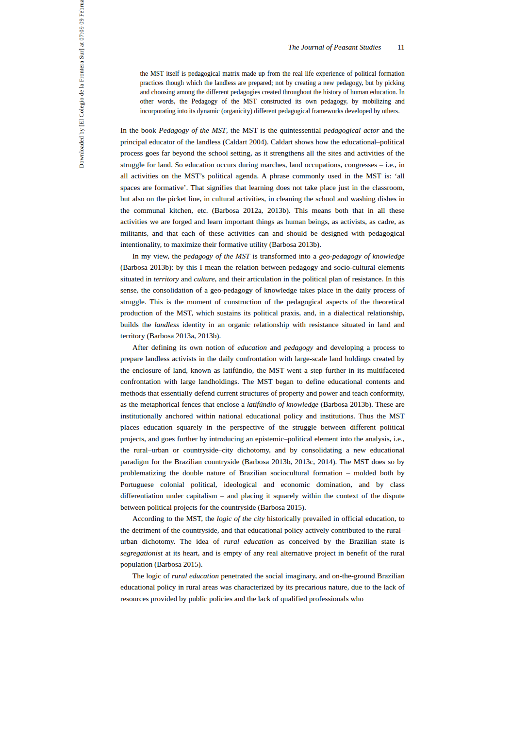Downloaded by [El Colegio de la Frontera Sur] at 07:09 09 February 2016
The Journal of Peasant Studies 11
the MST itself is pedagogical matrix made up from the real life experience of political formation practices though which the landless are prepared; not by creating a new pedagogy, but by picking and choosing among the different pedagogies created throughout the history of human education. In other words, the Pedagogy of the MST constructed its own pedagogy, by mobilizing and incorporating into its dynamic (organicity) different pedagogical frameworks developed by others.
In the book Pedagogy of the MST, the MST is the quintessential pedagogical actor and the principal educator of the landless (Caldart 2004). Caldart shows how the educational–political process goes far beyond the school setting, as it strengthens all the sites and activities of the struggle for land. So education occurs during marches, land occupations, congresses – i.e., in all activities on the MST’s political agenda. A phrase commonly used in the MST is: ‘all spaces are formative’. That signifies that learning does not take place just in the classroom, but also on the picket line, in cultural activities, in cleaning the school and washing dishes in the communal kitchen, etc. (Barbosa 2012a, 2013b). This means both that in all these activities we are forged and learn important things as human beings, as activists, as cadre, as militants, and that each of these activities can and should be designed with pedagogical intentionality, to maximize their formative utility (Barbosa 2013b).
In my view, the pedagogy of the MST is transformed into a geo-pedagogy of knowledge (Barbosa 2013b): by this I mean the relation between pedagogy and socio-cultural elements situated in territory and culture, and their articulation in the political plan of resistance. In this sense, the consolidation of a geo-pedagogy of knowledge takes place in the daily process of struggle. This is the moment of construction of the pedagogical aspects of the theoretical production of the MST, which sustains its political praxis, and, in a dialectical relationship, builds the landless identity in an organic relationship with resistance situated in land and territory (Barbosa 2013a, 2013b).
After defining its own notion of education and pedagogy and developing a process to prepare landless activists in the daily confrontation with large-scale land holdings created by the enclosure of land, known as latifúndio, the MST went a step further in its multifaceted confrontation with large landholdings. The MST began to define educational contents and methods that essentially defend current structures of property and power and teach conformity, as the metaphorical fences that enclose a latifúndio of knowledge (Barbosa 2013b). These are institutionally anchored within national educational policy and institutions. Thus the MST places education squarely in the perspective of the struggle between different political projects, and goes further by introducing an epistemic–political element into the analysis, i.e., the rural–urban or countryside–city dichotomy, and by consolidating a new educational paradigm for the Brazilian countryside (Barbosa 2013b, 2013c, 2014). The MST does so by problematizing the double nature of Brazilian sociocultural formation – molded both by Portuguese colonial political, ideological and economic domination, and by class differentiation under capitalism – and placing it squarely within the context of the dispute between political projects for the countryside (Barbosa 2015).
According to the MST, the logic of the city historically prevailed in official education, to the detriment of the countryside, and that educational policy actively contributed to the rural–urban dichotomy. The idea of rural education as conceived by the Brazilian state is segregationist at its heart, and is empty of any real alternative project in benefit of the rural population (Barbosa 2015).
The logic of rural education penetrated the social imaginary, and on-the-ground Brazilian educational policy in rural areas was characterized by its precarious nature, due to the lack of resources provided by public policies and the lack of qualified professionals who